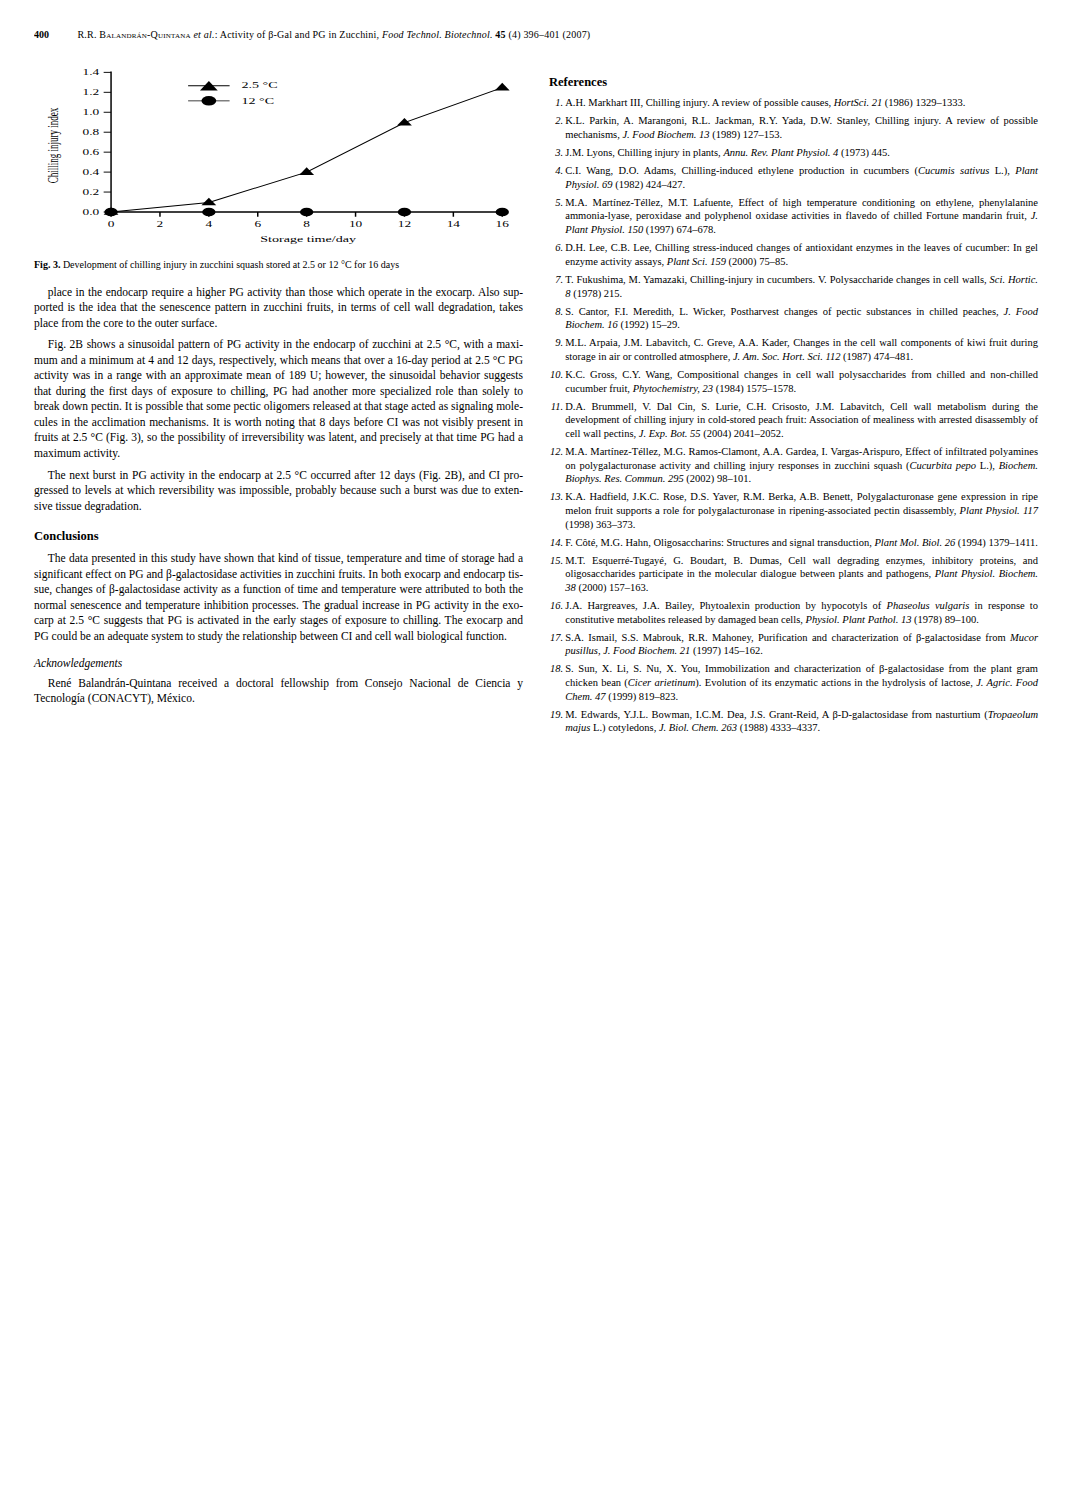400 R.R. Balandrán-Quintana et al.: Activity of β-Gal and PG in Zucchini, Food Technol. Biotechnol. 45 (4) 396–401 (2007)
0.0 0.2 0.4 0.6 0.8 1.0 1.2 1.4 0 2 4 6 8 10 12 14 16 Chilling injury index Storage time/day 2.5 °C 12 °C
Fig. 3. Development of chilling injury in zucchini squash stored at 2.5 or 12 °C for 16 days
place in the endocarp require a higher PG activity than those which operate in the exocarp. Also supported is the idea that the senescence pattern in zucchini fruits, in terms of cell wall degradation, takes place from the core to the outer surface.
Fig. 2B shows a sinusoidal pattern of PG activity in the endocarp of zucchini at 2.5 °C, with a maximum and a minimum at 4 and 12 days, respectively, which means that over a 16-day period at 2.5 °C PG activity was in a range with an approximate mean of 189 U; however, the sinusoidal behavior suggests that during the first days of exposure to chilling, PG had another more specialized role than solely to break down pectin. It is possible that some pectic oligomers released at that stage acted as signaling molecules in the acclimation mechanisms. It is worth noting that 8 days before CI was not visibly present in fruits at 2.5 °C (Fig. 3), so the possibility of irreversibility was latent, and precisely at that time PG had a maximum activity.
The next burst in PG activity in the endocarp at 2.5 °C occurred after 12 days (Fig. 2B), and CI progressed to levels at which reversibility was impossible, probably because such a burst was due to extensive tissue degradation.
Conclusions
The data presented in this study have shown that kind of tissue, temperature and time of storage had a significant effect on PG and β-galactosidase activities in zucchini fruits. In both exocarp and endocarp tissue, changes of β-galactosidase activity as a function of time and temperature were attributed to both the normal senescence and temperature inhibition processes. The gradual increase in PG activity in the exocarp at 2.5 °C suggests that PG is activated in the early stages of exposure to chilling. The exocarp and PG could be an adequate system to study the relationship between CI and cell wall biological function.
Acknowledgements
René Balandrán-Quintana received a doctoral fellowship from Consejo Nacional de Ciencia y Tecnología (CONACYT), México.
References
A.H. Markhart III, Chilling injury. A review of possible causes, HortSci. 21 (1986) 1329–1333.
K.L. Parkin, A. Marangoni, R.L. Jackman, R.Y. Yada, D.W. Stanley, Chilling injury. A review of possible mechanisms, J. Food Biochem. 13 (1989) 127–153.
J.M. Lyons, Chilling injury in plants, Annu. Rev. Plant Physiol. 4 (1973) 445.
C.I. Wang, D.O. Adams, Chilling-induced ethylene production in cucumbers (Cucumis sativus L.), Plant Physiol. 69 (1982) 424–427.
M.A. Martínez-Téllez, M.T. Lafuente, Effect of high temperature conditioning on ethylene, phenylalanine ammonia-lyase, peroxidase and polyphenol oxidase activities in flavedo of chilled Fortune mandarin fruit, J. Plant Physiol. 150 (1997) 674–678.
D.H. Lee, C.B. Lee, Chilling stress-induced changes of antioxidant enzymes in the leaves of cucumber: In gel enzyme activity assays, Plant Sci. 159 (2000) 75–85.
T. Fukushima, M. Yamazaki, Chilling-injury in cucumbers. V. Polysaccharide changes in cell walls, Sci. Hortic. 8 (1978) 215.
S. Cantor, F.I. Meredith, L. Wicker, Postharvest changes of pectic substances in chilled peaches, J. Food Biochem. 16 (1992) 15–29.
M.L. Arpaia, J.M. Labavitch, C. Greve, A.A. Kader, Changes in the cell wall components of kiwi fruit during storage in air or controlled atmosphere, J. Am. Soc. Hort. Sci. 112 (1987) 474–481.
K.C. Gross, C.Y. Wang, Compositional changes in cell wall polysaccharides from chilled and non-chilled cucumber fruit, Phytochemistry, 23 (1984) 1575–1578.
D.A. Brummell, V. Dal Cin, S. Lurie, C.H. Crisosto, J.M. Labavitch, Cell wall metabolism during the development of chilling injury in cold-stored peach fruit: Association of mealiness with arrested disassembly of cell wall pectins, J. Exp. Bot. 55 (2004) 2041–2052.
M.A. Martínez-Téllez, M.G. Ramos-Clamont, A.A. Gardea, I. Vargas-Arispuro, Effect of infiltrated polyamines on polygalacturonase activity and chilling injury responses in zucchini squash (Cucurbita pepo L.), Biochem. Biophys. Res. Commun. 295 (2002) 98–101.
K.A. Hadfield, J.K.C. Rose, D.S. Yaver, R.M. Berka, A.B. Benett, Polygalacturonase gene expression in ripe melon fruit supports a role for polygalacturonase in ripening-associated pectin disassembly, Plant Physiol. 117 (1998) 363–373.
F. Côté, M.G. Hahn, Oligosaccharins: Structures and signal transduction, Plant Mol. Biol. 26 (1994) 1379–1411.
M.T. Esquerré-Tugayé, G. Boudart, B. Dumas, Cell wall degrading enzymes, inhibitory proteins, and oligosaccharides participate in the molecular dialogue between plants and pathogens, Plant Physiol. Biochem. 38 (2000) 157–163.
J.A. Hargreaves, J.A. Bailey, Phytoalexin production by hypocotyls of Phaseolus vulgaris in response to constitutive metabolites released by damaged bean cells, Physiol. Plant Pathol. 13 (1978) 89–100.
S.A. Ismail, S.S. Mabrouk, R.R. Mahoney, Purification and characterization of β-galactosidase from Mucor pusillus, J. Food Biochem. 21 (1997) 145–162.
S. Sun, X. Li, S. Nu, X. You, Immobilization and characterization of β-galactosidase from the plant gram chicken bean (Cicer arietinum). Evolution of its enzymatic actions in the hydrolysis of lactose, J. Agric. Food Chem. 47 (1999) 819–823.
M. Edwards, Y.J.L. Bowman, I.C.M. Dea, J.S. Grant-Reid, A β-D-galactosidase from nasturtium (Tropaeolum majus L.) cotyledons, J. Biol. Chem. 263 (1988) 4333–4337.